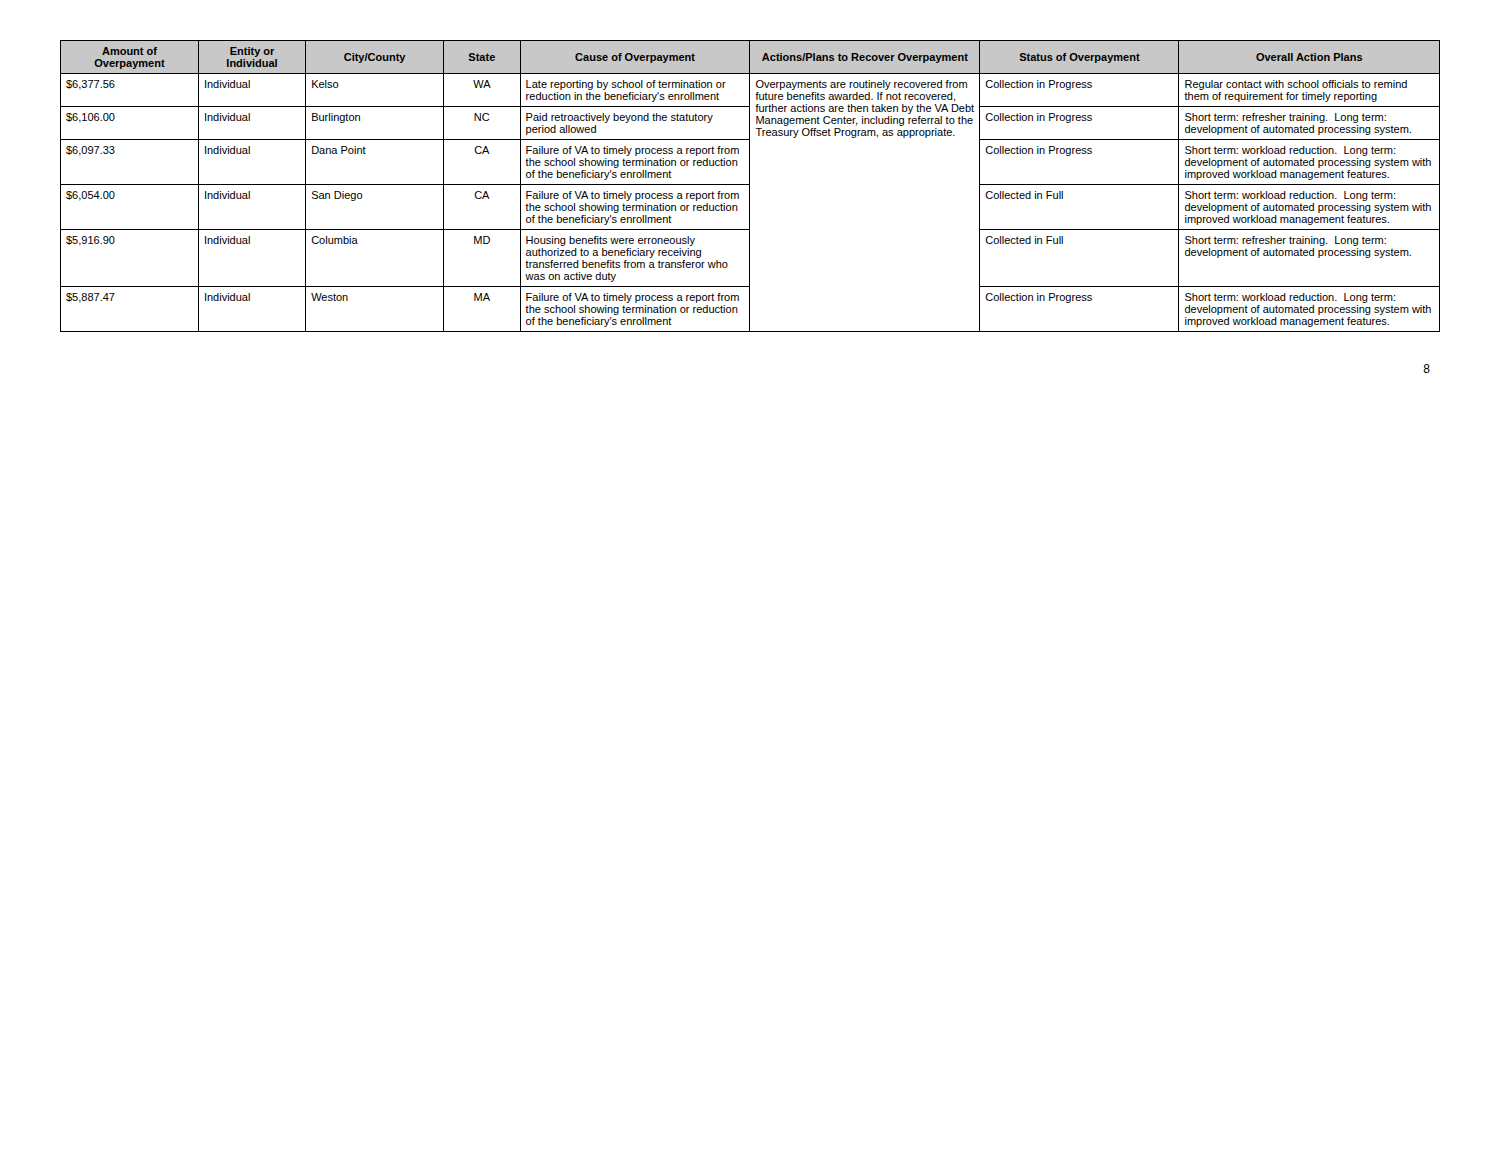| Amount of Overpayment | Entity or Individual | City/County | State | Cause of Overpayment | Actions/Plans to Recover Overpayment | Status of Overpayment | Overall Action Plans |
| --- | --- | --- | --- | --- | --- | --- | --- |
| $6,377.56 | Individual | Kelso | WA | Late reporting by school of termination or reduction in the beneficiary's enrollment | Overpayments are routinely recovered from future benefits awarded. If not recovered, further actions are then taken by the VA Debt Management Center, including referral to the Treasury Offset Program, as appropriate. | Collection in Progress | Regular contact with school officials to remind them of requirement for timely reporting |
| $6,106.00 | Individual | Burlington | NC | Paid retroactively beyond the statutory period allowed | Collection in Progress | Short term: refresher training. Long term: development of automated processing system. |
| $6,097.33 | Individual | Dana Point | CA | Failure of VA to timely process a report from the school showing termination or reduction of the beneficiary's enrollment | Collection in Progress | Short term: workload reduction. Long term: development of automated processing system with improved workload management features. |
| $6,054.00 | Individual | San Diego | CA | Failure of VA to timely process a report from the school showing termination or reduction of the beneficiary's enrollment | Collected in Full | Short term: workload reduction. Long term: development of automated processing system with improved workload management features. |
| $5,916.90 | Individual | Columbia | MD | Housing benefits were erroneously authorized to a beneficiary receiving transferred benefits from a transferor who was on active duty | Collected in Full | Short term: refresher training. Long term: development of automated processing system. |
| $5,887.47 | Individual | Weston | MA | Failure of VA to timely process a report from the school showing termination or reduction of the beneficiary's enrollment | Collection in Progress | Short term: workload reduction. Long term: development of automated processing system with improved workload management features. |
8